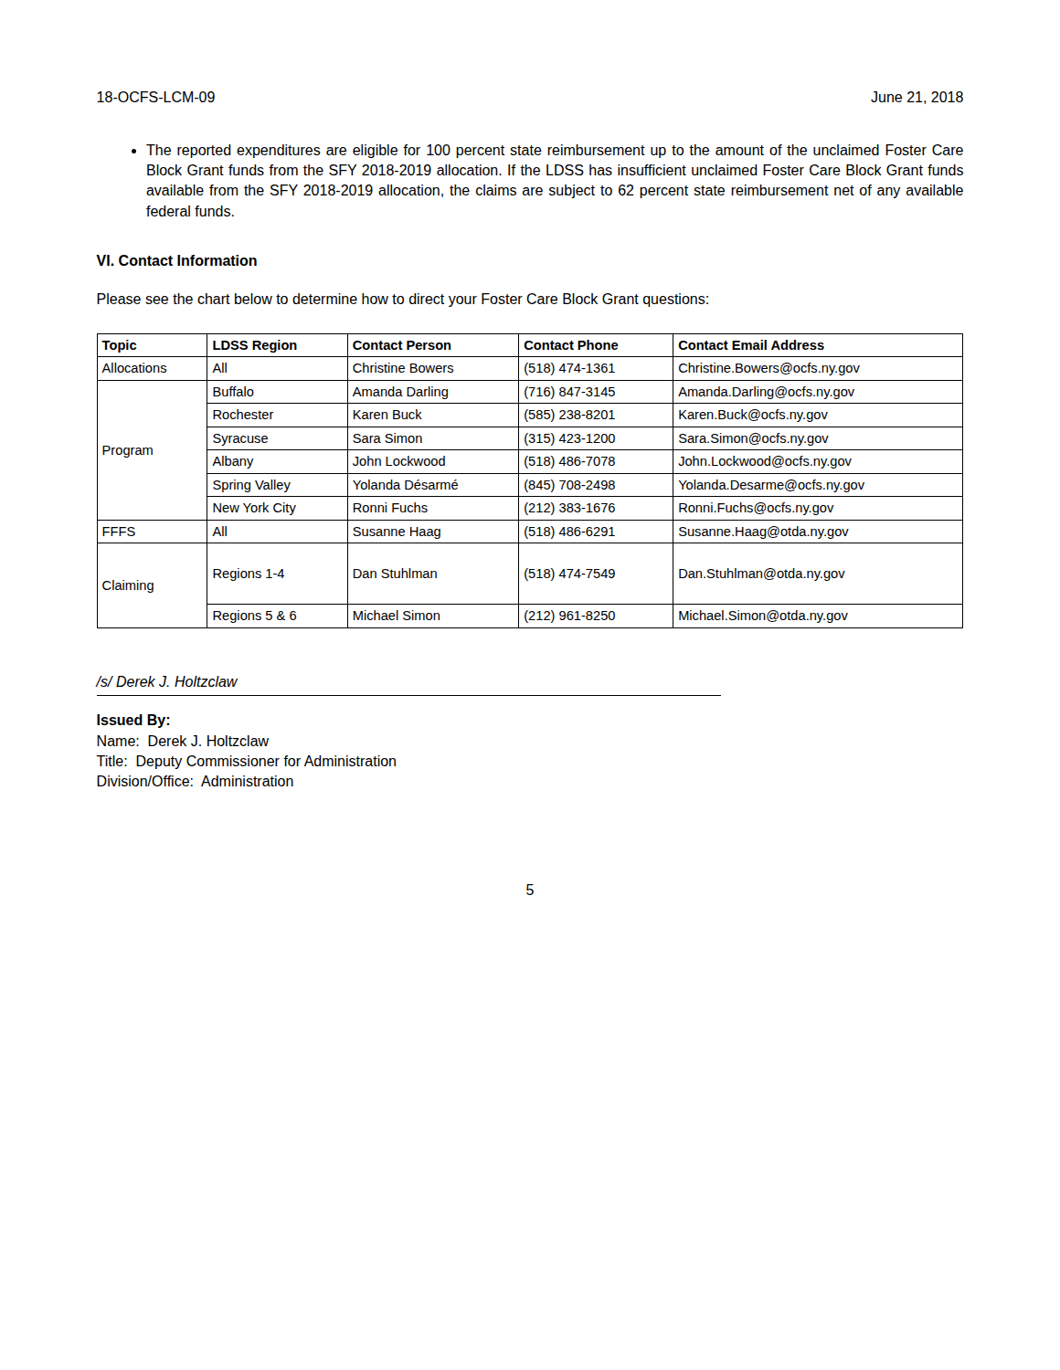18-OCFS-LCM-09 June 21, 2018
The reported expenditures are eligible for 100 percent state reimbursement up to the amount of the unclaimed Foster Care Block Grant funds from the SFY 2018-2019 allocation. If the LDSS has insufficient unclaimed Foster Care Block Grant funds available from the SFY 2018-2019 allocation, the claims are subject to 62 percent state reimbursement net of any available federal funds.
VI. Contact Information
Please see the chart below to determine how to direct your Foster Care Block Grant questions:
| Topic | LDSS Region | Contact Person | Contact Phone | Contact Email Address |
| --- | --- | --- | --- | --- |
| Allocations | All | Christine Bowers | (518) 474-1361 | Christine.Bowers@ocfs.ny.gov |
| Program | Buffalo | Amanda Darling | (716) 847-3145 | Amanda.Darling@ocfs.ny.gov |
| Rochester | Karen Buck | (585) 238-8201 | Karen.Buck@ocfs.ny.gov |
| Syracuse | Sara Simon | (315) 423-1200 | Sara.Simon@ocfs.ny.gov |
| Albany | John Lockwood | (518) 486-7078 | John.Lockwood@ocfs.ny.gov |
| Spring Valley | Yolanda Désarmé | (845) 708-2498 | Yolanda.Desarme@ocfs.ny.gov |
| New York City | Ronni Fuchs | (212) 383-1676 | Ronni.Fuchs@ocfs.ny.gov |
| FFFS | All | Susanne Haag | (518) 486-6291 | Susanne.Haag@otda.ny.gov |
| Claiming | Regions 1-4 | Dan Stuhlman | (518) 474-7549 | Dan.Stuhlman@otda.ny.gov |
| Regions 5 & 6 | Michael Simon | (212) 961-8250 | Michael.Simon@otda.ny.gov |
/s/ Derek J. Holtzclaw
Issued By:
Name: Derek J. Holtzclaw
Title: Deputy Commissioner for Administration
Division/Office: Administration
5